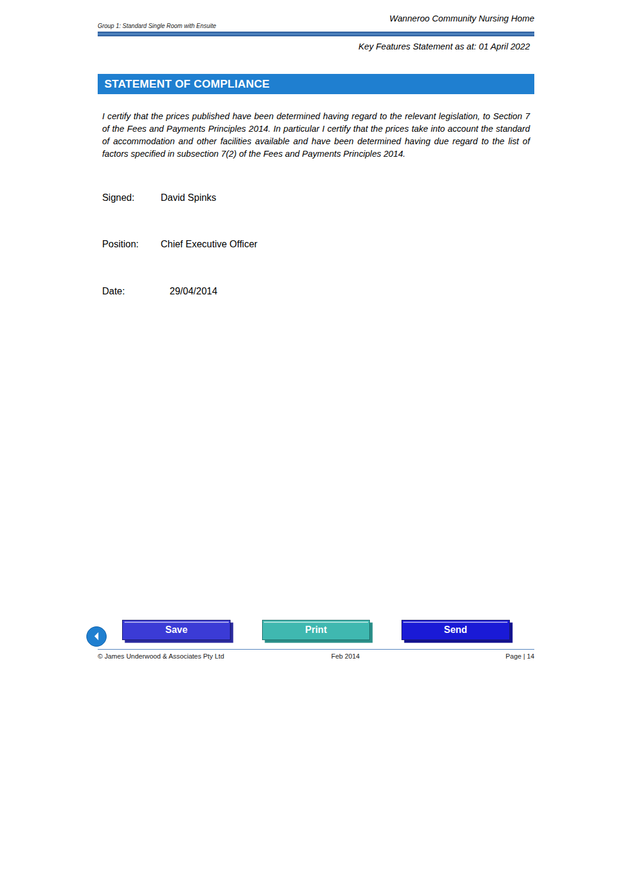Group 1: Standard Single Room with Ensuite
Wanneroo Community Nursing Home
Key Features Statement as at: 01 April 2022
STATEMENT OF COMPLIANCE
I certify that the prices published have been determined having regard to the relevant legislation, to Section 7 of the Fees and Payments Principles 2014. In particular I certify that the prices take into account the standard of accommodation and other facilities available and have been determined having due regard to the list of factors specified in subsection 7(2) of the Fees and Payments Principles 2014.
Signed:
David Spinks
Position:
Chief Executive Officer
Date:
29/04/2014
Save
Print
Send
© James Underwood & Associates Pty Ltd
Feb 2014
Page | 14